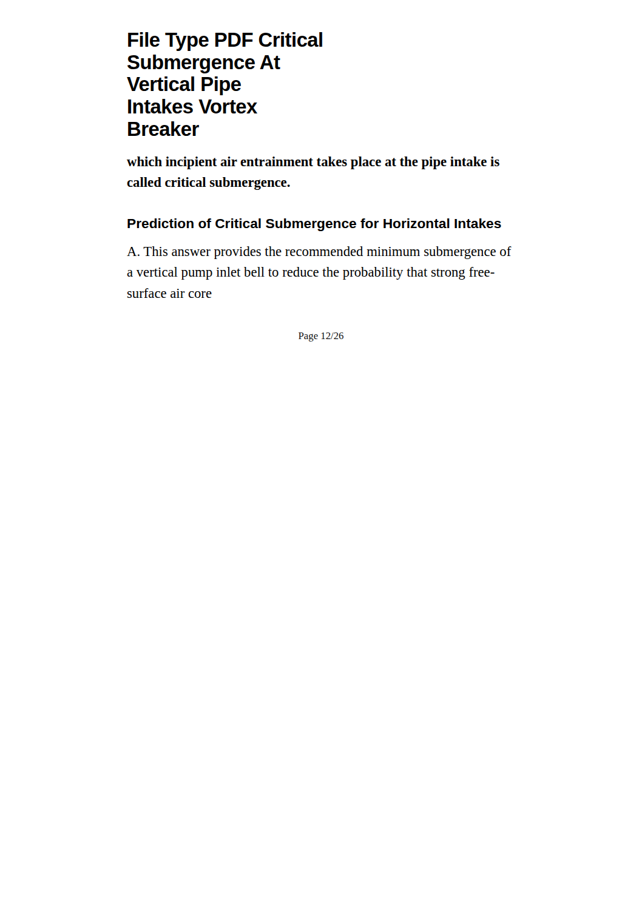File Type PDF Critical Submergence At Vertical Pipe Intakes Vortex Breaker
which incipient air entrainment takes place at the pipe intake is called critical submergence.
Prediction of Critical Submergence for Horizontal Intakes
A. This answer provides the recommended minimum submergence of a vertical pump inlet bell to reduce the probability that strong free-surface air core
Page 12/26